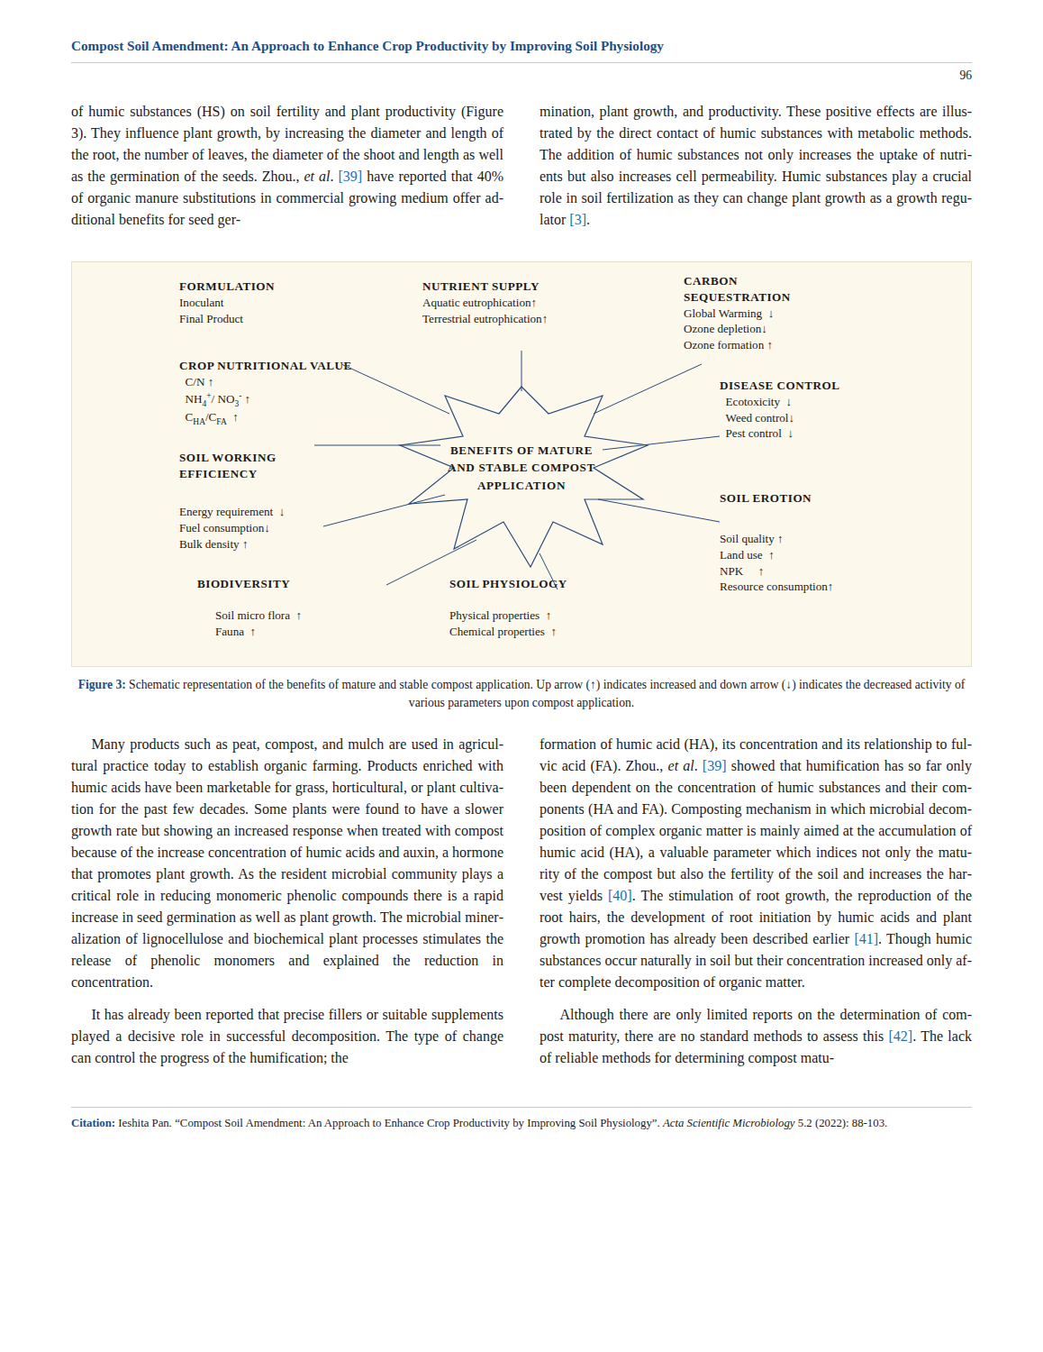Compost Soil Amendment: An Approach to Enhance Crop Productivity by Improving Soil Physiology
96
of humic substances (HS) on soil fertility and plant productivity (Figure 3). They influence plant growth, by increasing the diameter and length of the root, the number of leaves, the diameter of the shoot and length as well as the germination of the seeds. Zhou., et al. [39] have reported that 40% of organic manure substitutions in commercial growing medium offer additional benefits for seed ger-
mination, plant growth, and productivity. These positive effects are illustrated by the direct contact of humic substances with metabolic methods. The addition of humic substances not only increases the uptake of nutrients but also increases cell permeability. Humic substances play a crucial role in soil fertilization as they can change plant growth as a growth regulator [3].
FORMULATION
Inoculant
Final Product
NUTRIENT SUPPLY
Aquatic eutrophication
Terrestrial eutrophication
CARBON
SEQUESTRATION
Global Warming
Ozone depletion
Ozone formation
CROP NUTRITIONAL VALUE
C/N
NH4+/ NO3-
CHA/CFA
DISEASE CONTROL
Ecotoxicity
Weed control
Pest control
SOIL WORKING
EFFICIENCY
Energy requirement
Fuel consumption
Bulk density
SOIL EROTION
Soil quality
Land use
NPK
Resource consumption
BIODIVERSITY
Soil micro flora
Fauna
SOIL PHYSIOLOGY
Physical properties
Chemical properties
BENEFITS OF MATURE
AND STABLE COMPOST
APPLICATION
Figure 3: Schematic representation of the benefits of mature and stable compost application. Up arrow (↑) indicates increased and down arrow (↓) indicates the decreased activity of various parameters upon compost application.
Many products such as peat, compost, and mulch are used in agricultural practice today to establish organic farming. Products enriched with humic acids have been marketable for grass, horticultural, or plant cultivation for the past few decades. Some plants were found to have a slower growth rate but showing an increased response when treated with compost because of the increase concentration of humic acids and auxin, a hormone that promotes plant growth. As the resident microbial community plays a critical role in reducing monomeric phenolic compounds there is a rapid increase in seed germination as well as plant growth. The microbial mineralization of lignocellulose and biochemical plant processes stimulates the release of phenolic monomers and explained the reduction in concentration.
It has already been reported that precise fillers or suitable supplements played a decisive role in successful decomposition. The type of change can control the progress of the humification; the
formation of humic acid (HA), its concentration and its relationship to fulvic acid (FA). Zhou., et al. [39] showed that humification has so far only been dependent on the concentration of humic substances and their components (HA and FA). Composting mechanism in which microbial decomposition of complex organic matter is mainly aimed at the accumulation of humic acid (HA), a valuable parameter which indices not only the maturity of the compost but also the fertility of the soil and increases the harvest yields [40]. The stimulation of root growth, the reproduction of the root hairs, the development of root initiation by humic acids and plant growth promotion has already been described earlier [41]. Though humic substances occur naturally in soil but their concentration increased only after complete decomposition of organic matter.
Although there are only limited reports on the determination of compost maturity, there are no standard methods to assess this [42]. The lack of reliable methods for determining compost matu-
Citation: Ieshita Pan. “Compost Soil Amendment: An Approach to Enhance Crop Productivity by Improving Soil Physiology”. Acta Scientific Microbiology 5.2 (2022): 88-103.